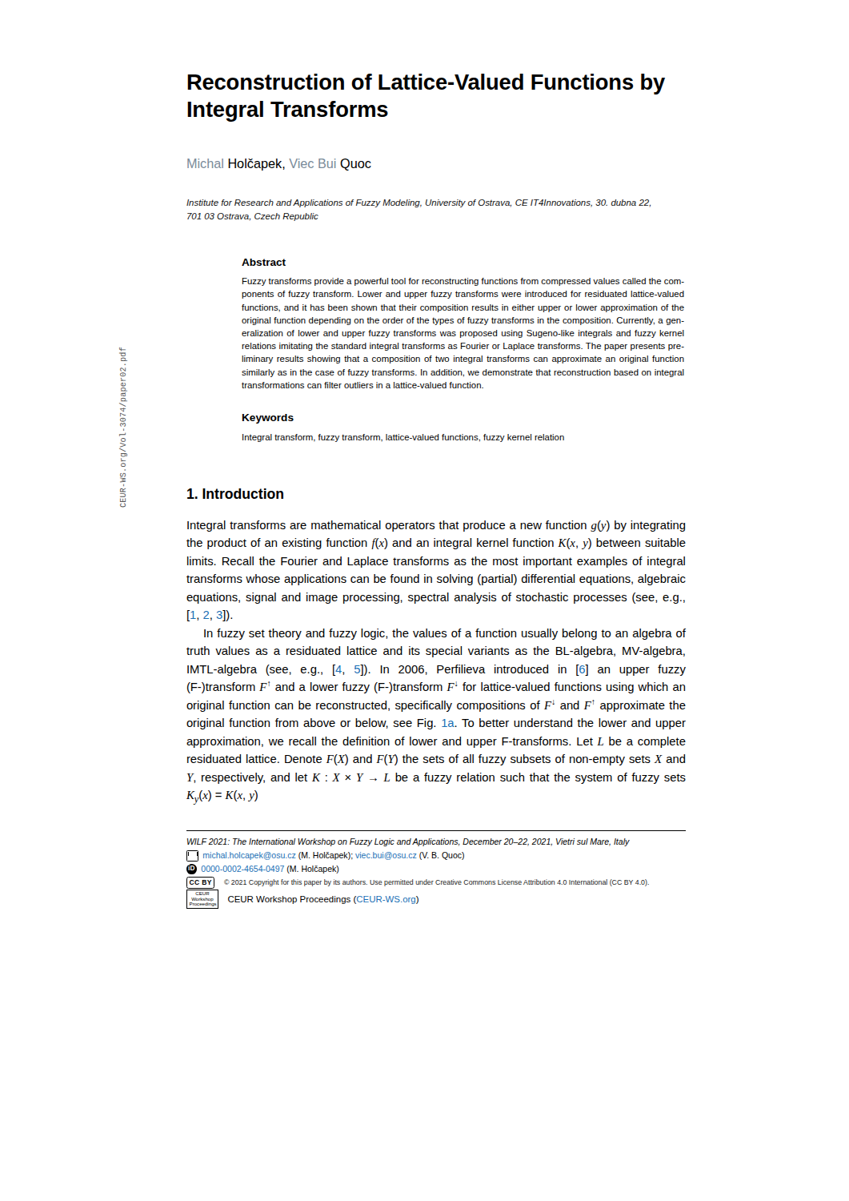CEUR-WS.org/Vol-3074/paper02.pdf
Reconstruction of Lattice-Valued Functions by
Integral Transforms
Michal Holčapek, Viec Bui Quoc
Institute for Research and Applications of Fuzzy Modeling, University of Ostrava, CE IT4Innovations, 30. dubna 22,
701 03 Ostrava, Czech Republic
Abstract
Fuzzy transforms provide a powerful tool for reconstructing functions from compressed values called the components of fuzzy transform. Lower and upper fuzzy transforms were introduced for residuated lattice-valued functions, and it has been shown that their composition results in either upper or lower approximation of the original function depending on the order of the types of fuzzy transforms in the composition. Currently, a generalization of lower and upper fuzzy transforms was proposed using Sugeno-like integrals and fuzzy kernel relations imitating the standard integral transforms as Fourier or Laplace transforms. The paper presents preliminary results showing that a composition of two integral transforms can approximate an original function similarly as in the case of fuzzy transforms. In addition, we demonstrate that reconstruction based on integral transformations can filter outliers in a lattice-valued function.
Keywords
Integral transform, fuzzy transform, lattice-valued functions, fuzzy kernel relation
1. Introduction
Integral transforms are mathematical operators that produce a new function g(y) by integrating the product of an existing function f(x) and an integral kernel function K(x, y) between suitable limits. Recall the Fourier and Laplace transforms as the most important examples of integral transforms whose applications can be found in solving (partial) differential equations, algebraic equations, signal and image processing, spectral analysis of stochastic processes (see, e.g., [1, 2, 3]).
In fuzzy set theory and fuzzy logic, the values of a function usually belong to an algebra of truth values as a residuated lattice and its special variants as the BL-algebra, MV-algebra, IMTL-algebra (see, e.g., [4, 5]). In 2006, Perfilieva introduced in [6] an upper fuzzy (F-)transform F↑ and a lower fuzzy (F-)transform F↓ for lattice-valued functions using which an original function can be reconstructed, specifically compositions of F↓ and F↑ approximate the original function from above or below, see Fig. 1a. To better understand the lower and upper approximation, we recall the definition of lower and upper F-transforms. Let L be a complete residuated lattice. Denote F(X) and F(Y) the sets of all fuzzy subsets of non-empty sets X and Y, respectively, and let K : X × Y → L be a fuzzy relation such that the system of fuzzy sets Ky(x) = K(x, y)
WILF 2021: The International Workshop on Fuzzy Logic and Applications, December 20–22, 2021, Vietri sul Mare, Italy
michal.holcapek@osu.cz (M. Holčapek); viec.bui@osu.cz (V. B. Quoc)
iD 0000-0002-4654-0497 (M. Holčapek)
CC BY © 2021 Copyright for this paper by its authors. Use permitted under Creative Commons License Attribution 4.0 International (CC BY 4.0).
CEUR
Workshop
Proceedings CEUR Workshop Proceedings (CEUR-WS.org)